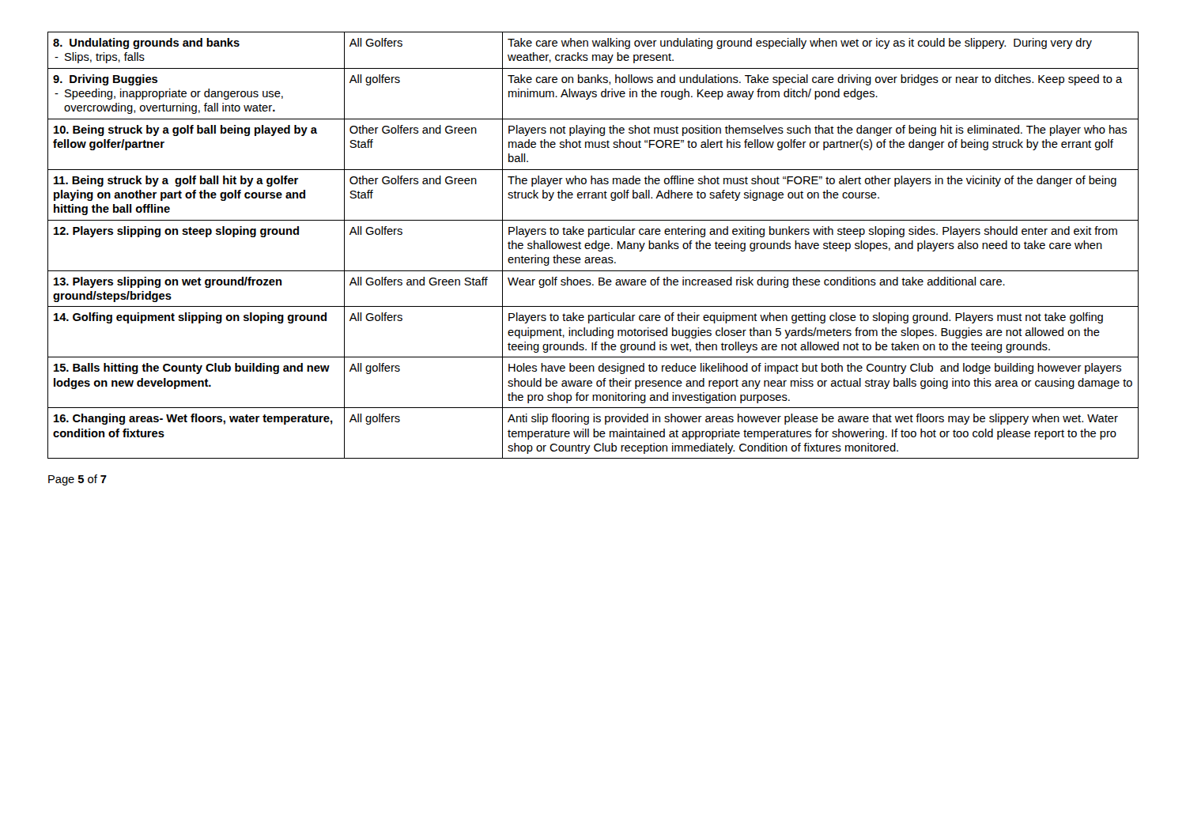| 8. Undulating grounds and banks Slips, trips, falls | All Golfers | Take care when walking over undulating ground especially when wet or icy as it could be slippery. During very dry weather, cracks may be present. |
| 9. Driving Buggies Speeding, inappropriate or dangerous use, overcrowding, overturning, fall into water . | All golfers | Take care on banks, hollows and undulations. Take special care driving over bridges or near to ditches. Keep speed to a minimum. Always drive in the rough. Keep away from ditch/ pond edges. |
| 10. Being struck by a golf ball being played by a fellow golfer/partner | Other Golfers and Green Staff | Players not playing the shot must position themselves such that the danger of being hit is eliminated. The player who has made the shot must shout “FORE” to alert his fellow golfer or partner(s) of the danger of being struck by the errant golf ball. |
| 11. Being struck by a golf ball hit by a golfer playing on another part of the golf course and hitting the ball offline | Other Golfers and Green Staff | The player who has made the offline shot must shout “FORE” to alert other players in the vicinity of the danger of being struck by the errant golf ball. Adhere to safety signage out on the course. |
| 12. Players slipping on steep sloping ground | All Golfers | Players to take particular care entering and exiting bunkers with steep sloping sides. Players should enter and exit from the shallowest edge. Many banks of the teeing grounds have steep slopes, and players also need to take care when entering these areas. |
| 13. Players slipping on wet ground/frozen ground/steps/bridges | All Golfers and Green Staff | Wear golf shoes. Be aware of the increased risk during these conditions and take additional care. |
| 14. Golfing equipment slipping on sloping ground | All Golfers | Players to take particular care of their equipment when getting close to sloping ground. Players must not take golfing equipment, including motorised buggies closer than 5 yards/meters from the slopes. Buggies are not allowed on the teeing grounds. If the ground is wet, then trolleys are not allowed not to be taken on to the teeing grounds. |
| 15. Balls hitting the County Club building and new lodges on new development. | All golfers | Holes have been designed to reduce likelihood of impact but both the Country Club and lodge building however players should be aware of their presence and report any near miss or actual stray balls going into this area or causing damage to the pro shop for monitoring and investigation purposes. |
| 16. Changing areas- Wet floors, water temperature, condition of fixtures | All golfers | Anti slip flooring is provided in shower areas however please be aware that wet floors may be slippery when wet. Water temperature will be maintained at appropriate temperatures for showering. If too hot or too cold please report to the pro shop or Country Club reception immediately. Condition of fixtures monitored. |
Page 5 of 7